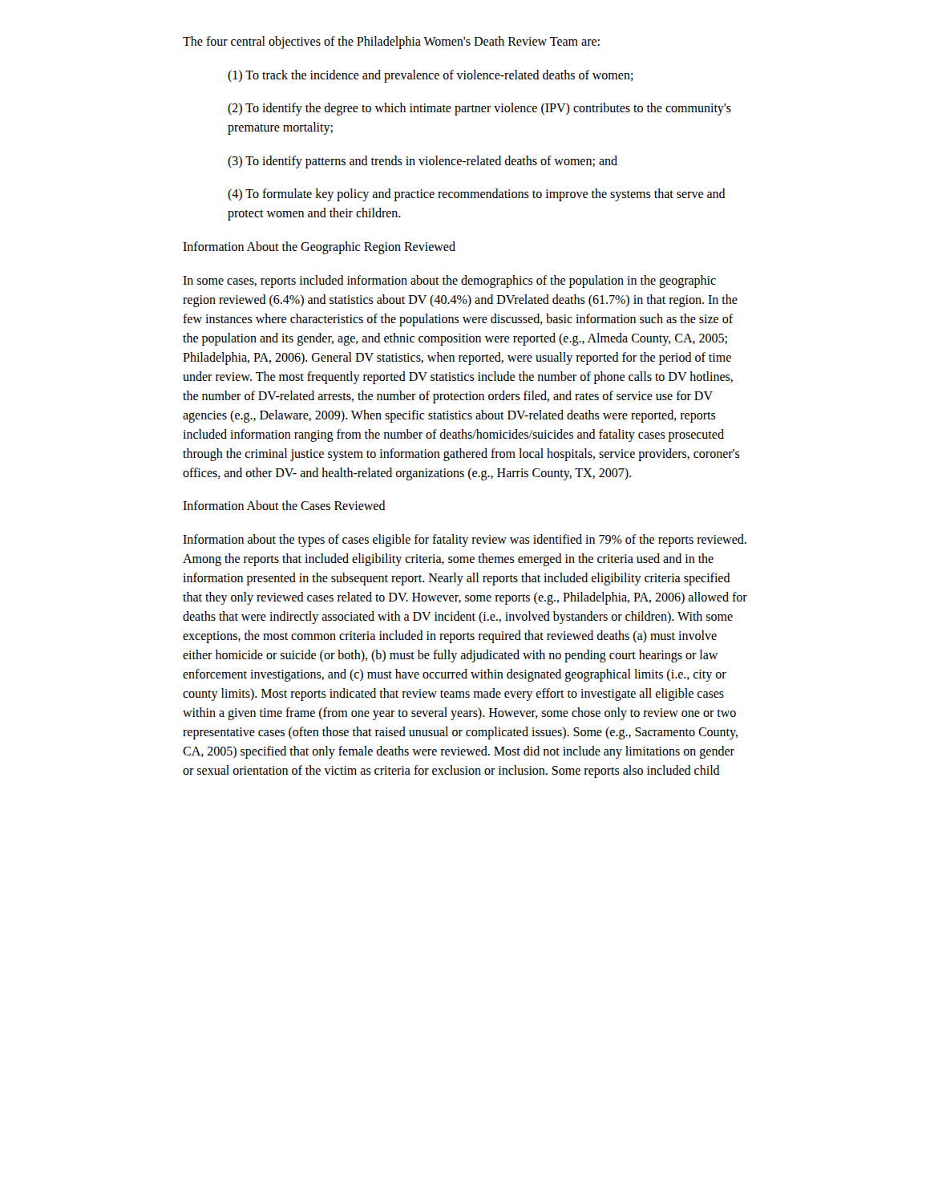The four central objectives of the Philadelphia Women's Death Review Team are:
(1) To track the incidence and prevalence of violence-related deaths of women;
(2) To identify the degree to which intimate partner violence (IPV) contributes to the community's premature mortality;
(3) To identify patterns and trends in violence-related deaths of women; and
(4) To formulate key policy and practice recommendations to improve the systems that serve and protect women and their children.
Information About the Geographic Region Reviewed
In some cases, reports included information about the demographics of the population in the geographic region reviewed (6.4%) and statistics about DV (40.4%) and DVrelated deaths (61.7%) in that region. In the few instances where characteristics of the populations were discussed, basic information such as the size of the population and its gender, age, and ethnic composition were reported (e.g., Almeda County, CA, 2005; Philadelphia, PA, 2006). General DV statistics, when reported, were usually reported for the period of time under review. The most frequently reported DV statistics include the number of phone calls to DV hotlines, the number of DV-related arrests, the number of protection orders filed, and rates of service use for DV agencies (e.g., Delaware, 2009). When specific statistics about DV-related deaths were reported, reports included information ranging from the number of deaths/homicides/suicides and fatality cases prosecuted through the criminal justice system to information gathered from local hospitals, service providers, coroner's offices, and other DV- and health-related organizations (e.g., Harris County, TX, 2007).
Information About the Cases Reviewed
Information about the types of cases eligible for fatality review was identified in 79% of the reports reviewed. Among the reports that included eligibility criteria, some themes emerged in the criteria used and in the information presented in the subsequent report. Nearly all reports that included eligibility criteria specified that they only reviewed cases related to DV. However, some reports (e.g., Philadelphia, PA, 2006) allowed for deaths that were indirectly associated with a DV incident (i.e., involved bystanders or children). With some exceptions, the most common criteria included in reports required that reviewed deaths (a) must involve either homicide or suicide (or both), (b) must be fully adjudicated with no pending court hearings or law enforcement investigations, and (c) must have occurred within designated geographical limits (i.e., city or county limits). Most reports indicated that review teams made every effort to investigate all eligible cases within a given time frame (from one year to several years). However, some chose only to review one or two representative cases (often those that raised unusual or complicated issues). Some (e.g., Sacramento County, CA, 2005) specified that only female deaths were reviewed. Most did not include any limitations on gender or sexual orientation of the victim as criteria for exclusion or inclusion. Some reports also included child